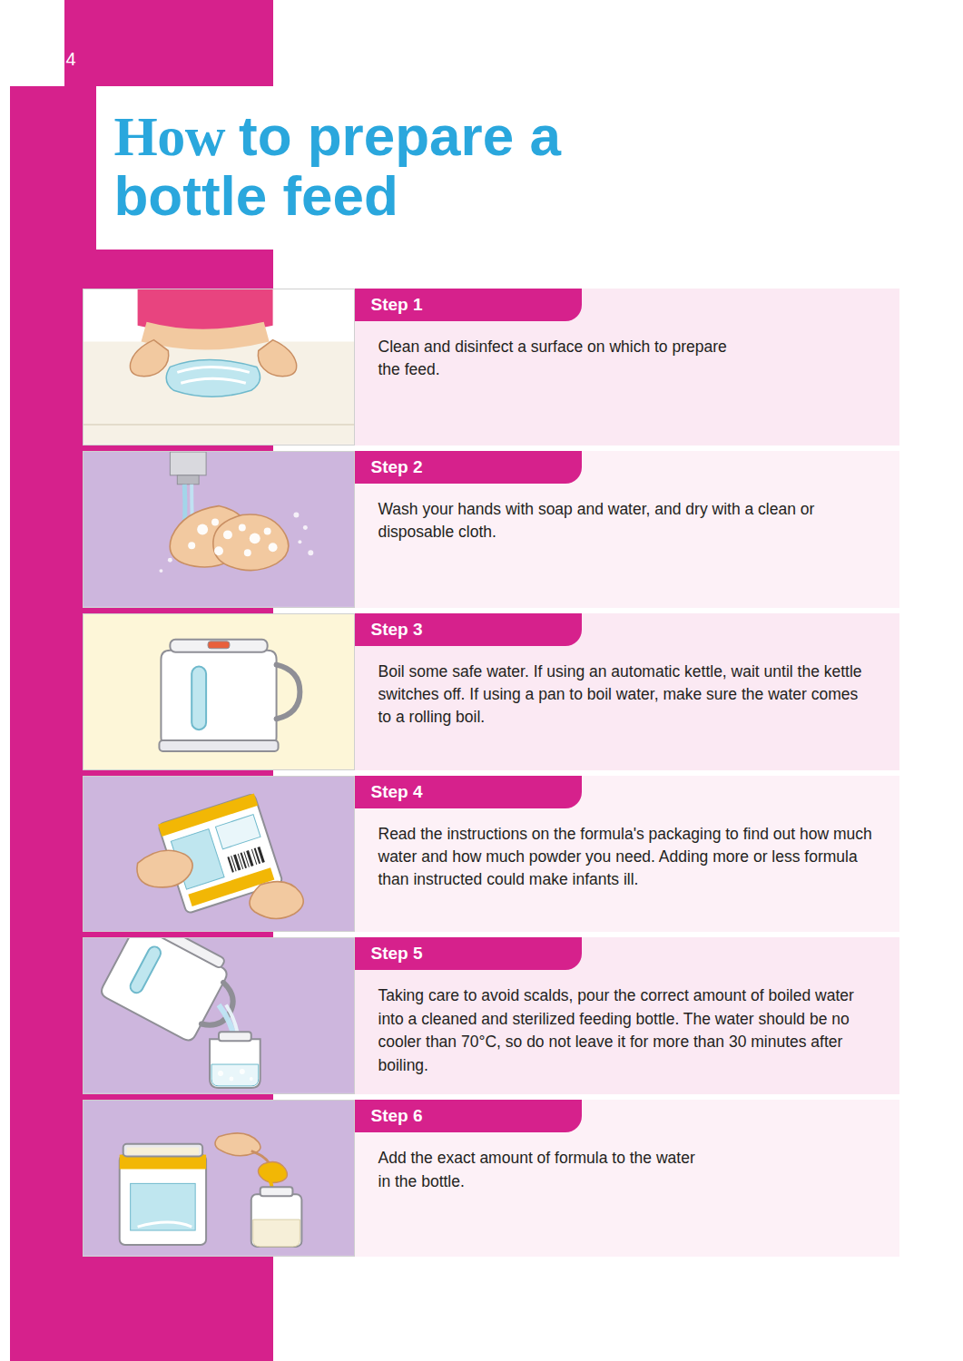4
How to prepare a
bottle feed
Step 1
Clean and disinfect a surface on which to prepare
the feed.
Step 2
Wash your hands with soap and water, and dry with a clean or disposable cloth.
Step 3
Boil some safe water. If using an automatic kettle, wait until the kettle switches off. If using a pan to boil water, make sure the water comes to a rolling boil.
Step 4
Read the instructions on the formula's packaging to find out how much water and how much powder you need. Adding more or less formula than instructed could make infants ill.
Step 5
Taking care to avoid scalds, pour the correct amount of boiled water into a cleaned and sterilized feeding bottle. The water should be no cooler than 70°C, so do not leave it for more than 30 minutes after boiling.
Step 6
Add the exact amount of formula to the water
in the bottle.